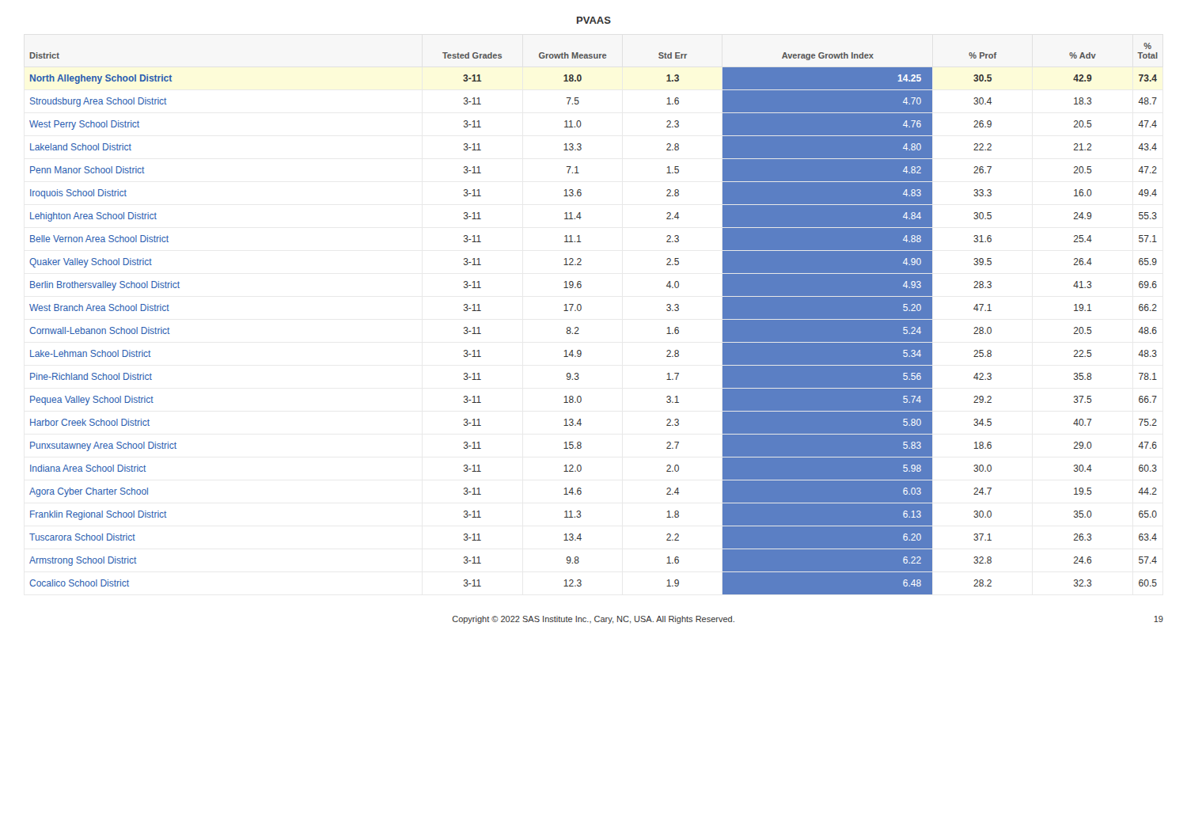PVAAS
| District | Tested Grades | Growth Measure | Std Err | Average Growth Index | % Prof | % Adv | % Total |
| --- | --- | --- | --- | --- | --- | --- | --- |
| North Allegheny School District | 3-11 | 18.0 | 1.3 | 14.25 | 30.5 | 42.9 | 73.4 |
| Stroudsburg Area School District | 3-11 | 7.5 | 1.6 | 4.70 | 30.4 | 18.3 | 48.7 |
| West Perry School District | 3-11 | 11.0 | 2.3 | 4.76 | 26.9 | 20.5 | 47.4 |
| Lakeland School District | 3-11 | 13.3 | 2.8 | 4.80 | 22.2 | 21.2 | 43.4 |
| Penn Manor School District | 3-11 | 7.1 | 1.5 | 4.82 | 26.7 | 20.5 | 47.2 |
| Iroquois School District | 3-11 | 13.6 | 2.8 | 4.83 | 33.3 | 16.0 | 49.4 |
| Lehighton Area School District | 3-11 | 11.4 | 2.4 | 4.84 | 30.5 | 24.9 | 55.3 |
| Belle Vernon Area School District | 3-11 | 11.1 | 2.3 | 4.88 | 31.6 | 25.4 | 57.1 |
| Quaker Valley School District | 3-11 | 12.2 | 2.5 | 4.90 | 39.5 | 26.4 | 65.9 |
| Berlin Brothersvalley School District | 3-11 | 19.6 | 4.0 | 4.93 | 28.3 | 41.3 | 69.6 |
| West Branch Area School District | 3-11 | 17.0 | 3.3 | 5.20 | 47.1 | 19.1 | 66.2 |
| Cornwall-Lebanon School District | 3-11 | 8.2 | 1.6 | 5.24 | 28.0 | 20.5 | 48.6 |
| Lake-Lehman School District | 3-11 | 14.9 | 2.8 | 5.34 | 25.8 | 22.5 | 48.3 |
| Pine-Richland School District | 3-11 | 9.3 | 1.7 | 5.56 | 42.3 | 35.8 | 78.1 |
| Pequea Valley School District | 3-11 | 18.0 | 3.1 | 5.74 | 29.2 | 37.5 | 66.7 |
| Harbor Creek School District | 3-11 | 13.4 | 2.3 | 5.80 | 34.5 | 40.7 | 75.2 |
| Punxsutawney Area School District | 3-11 | 15.8 | 2.7 | 5.83 | 18.6 | 29.0 | 47.6 |
| Indiana Area School District | 3-11 | 12.0 | 2.0 | 5.98 | 30.0 | 30.4 | 60.3 |
| Agora Cyber Charter School | 3-11 | 14.6 | 2.4 | 6.03 | 24.7 | 19.5 | 44.2 |
| Franklin Regional School District | 3-11 | 11.3 | 1.8 | 6.13 | 30.0 | 35.0 | 65.0 |
| Tuscarora School District | 3-11 | 13.4 | 2.2 | 6.20 | 37.1 | 26.3 | 63.4 |
| Armstrong School District | 3-11 | 9.8 | 1.6 | 6.22 | 32.8 | 24.6 | 57.4 |
| Cocalico School District | 3-11 | 12.3 | 1.9 | 6.48 | 28.2 | 32.3 | 60.5 |
Copyright © 2022 SAS Institute Inc., Cary, NC, USA. All Rights Reserved.
19